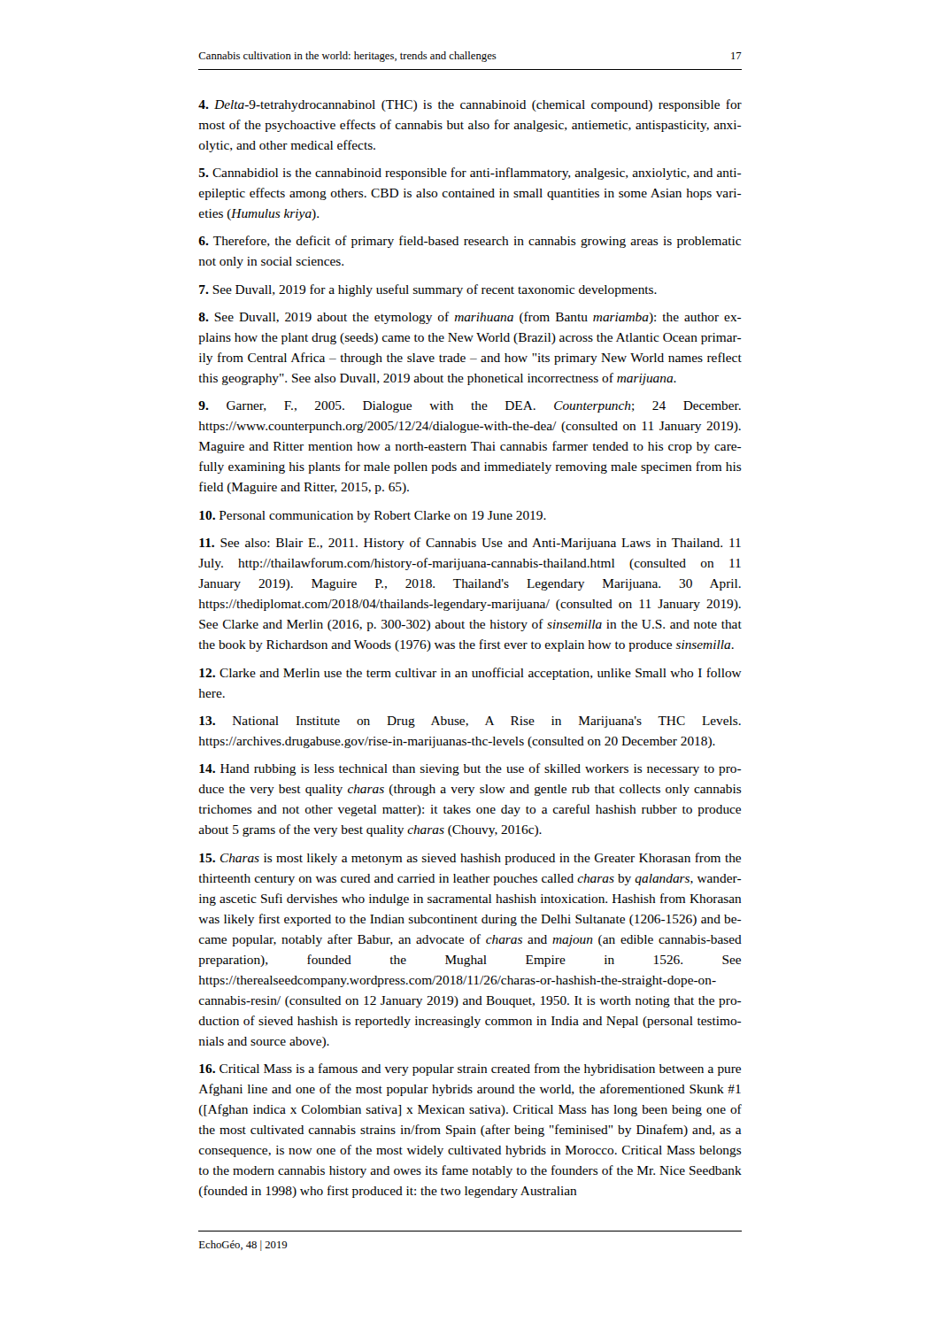Cannabis cultivation in the world: heritages, trends and challenges 17
4. Delta-9-tetrahydrocannabinol (THC) is the cannabinoid (chemical compound) responsible for most of the psychoactive effects of cannabis but also for analgesic, antiemetic, antispasticity, anxiolytic, and other medical effects.
5. Cannabidiol is the cannabinoid responsible for anti-inflammatory, analgesic, anxiolytic, and anti-epileptic effects among others. CBD is also contained in small quantities in some Asian hops varieties (Humulus kriya).
6. Therefore, the deficit of primary field-based research in cannabis growing areas is problematic not only in social sciences.
7. See Duvall, 2019 for a highly useful summary of recent taxonomic developments.
8. See Duvall, 2019 about the etymology of marihuana (from Bantu mariamba): the author explains how the plant drug (seeds) came to the New World (Brazil) across the Atlantic Ocean primarily from Central Africa – through the slave trade – and how "its primary New World names reflect this geography". See also Duvall, 2019 about the phonetical incorrectness of marijuana.
9. Garner, F., 2005. Dialogue with the DEA. Counterpunch; 24 December. https://www.counterpunch.org/2005/12/24/dialogue-with-the-dea/ (consulted on 11 January 2019). Maguire and Ritter mention how a north-eastern Thai cannabis farmer tended to his crop by carefully examining his plants for male pollen pods and immediately removing male specimen from his field (Maguire and Ritter, 2015, p. 65).
10. Personal communication by Robert Clarke on 19 June 2019.
11. See also: Blair E., 2011. History of Cannabis Use and Anti-Marijuana Laws in Thailand. 11 July. http://thailawforum.com/history-of-marijuana-cannabis-thailand.html (consulted on 11 January 2019). Maguire P., 2018. Thailand's Legendary Marijuana. 30 April. https://thediplomat.com/2018/04/thailands-legendary-marijuana/ (consulted on 11 January 2019). See Clarke and Merlin (2016, p. 300-302) about the history of sinsemilla in the U.S. and note that the book by Richardson and Woods (1976) was the first ever to explain how to produce sinsemilla.
12. Clarke and Merlin use the term cultivar in an unofficial acceptation, unlike Small who I follow here.
13. National Institute on Drug Abuse, A Rise in Marijuana's THC Levels. https://archives.drugabuse.gov/rise-in-marijuanas-thc-levels (consulted on 20 December 2018).
14. Hand rubbing is less technical than sieving but the use of skilled workers is necessary to produce the very best quality charas (through a very slow and gentle rub that collects only cannabis trichomes and not other vegetal matter): it takes one day to a careful hashish rubber to produce about 5 grams of the very best quality charas (Chouvy, 2016c).
15. Charas is most likely a metonym as sieved hashish produced in the Greater Khorasan from the thirteenth century on was cured and carried in leather pouches called charas by qalandars, wandering ascetic Sufi dervishes who indulge in sacramental hashish intoxication. Hashish from Khorasan was likely first exported to the Indian subcontinent during the Delhi Sultanate (1206-1526) and became popular, notably after Babur, an advocate of charas and majoun (an edible cannabis-based preparation), founded the Mughal Empire in 1526. See https://therealseedcompany.wordpress.com/2018/11/26/charas-or-hashish-the-straight-dope-on-cannabis-resin/ (consulted on 12 January 2019) and Bouquet, 1950. It is worth noting that the production of sieved hashish is reportedly increasingly common in India and Nepal (personal testimonials and source above).
16. Critical Mass is a famous and very popular strain created from the hybridisation between a pure Afghani line and one of the most popular hybrids around the world, the aforementioned Skunk #1 ([Afghan indica x Colombian sativa] x Mexican sativa). Critical Mass has long been being one of the most cultivated cannabis strains in/from Spain (after being "feminised" by Dinafem) and, as a consequence, is now one of the most widely cultivated hybrids in Morocco. Critical Mass belongs to the modern cannabis history and owes its fame notably to the founders of the Mr. Nice Seedbank (founded in 1998) who first produced it: the two legendary Australian
EchoGéo, 48 | 2019